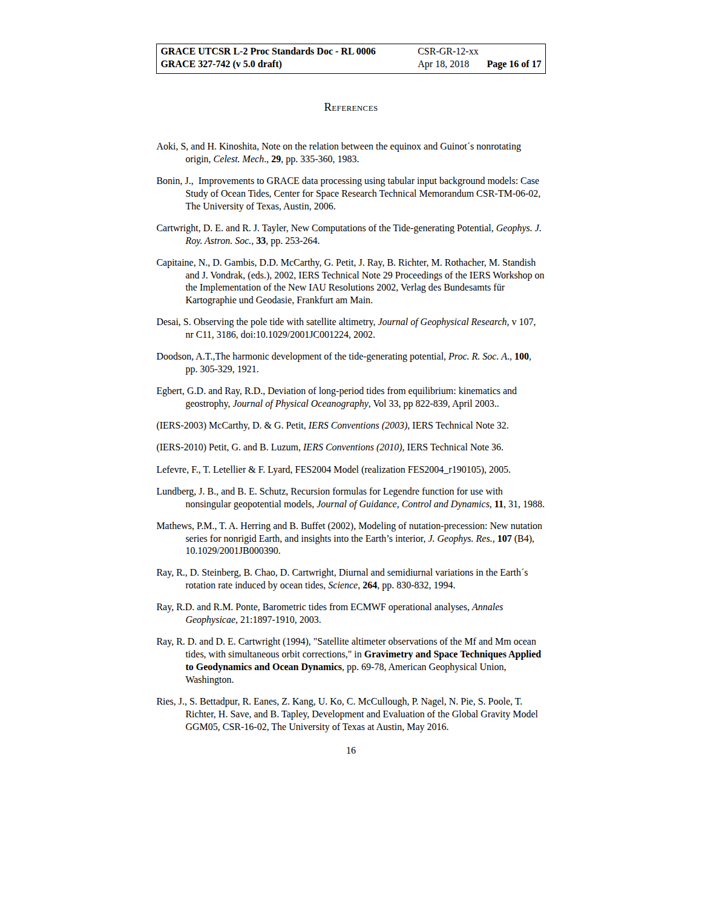| GRACE UTCSR L-2 Proc Standards Doc - RL 0006 | CSR-GR-12-xx |
| GRACE 327-742 (v 5.0 draft) | Apr 18, 2018 | Page 16 of 17 |
References
Aoki, S, and H. Kinoshita, Note on the relation between the equinox and Guinot´s nonrotating origin, Celest. Mech., 29, pp. 335-360, 1983.
Bonin, J., Improvements to GRACE data processing using tabular input background models: Case Study of Ocean Tides, Center for Space Research Technical Memorandum CSR-TM-06-02, The University of Texas, Austin, 2006.
Cartwright, D. E. and R. J. Tayler, New Computations of the Tide-generating Potential, Geophys. J. Roy. Astron. Soc., 33, pp. 253-264.
Capitaine, N., D. Gambis, D.D. McCarthy, G. Petit, J. Ray, B. Richter, M. Rothacher, M. Standish and J. Vondrak, (eds.), 2002, IERS Technical Note 29 Proceedings of the IERS Workshop on the Implementation of the New IAU Resolutions 2002, Verlag des Bundesamts für Kartographie und Geodasie, Frankfurt am Main.
Desai, S. Observing the pole tide with satellite altimetry, Journal of Geophysical Research, v 107, nr C11, 3186, doi:10.1029/2001JC001224, 2002.
Doodson, A.T.,The harmonic development of the tide-generating potential, Proc. R. Soc. A., 100, pp. 305-329, 1921.
Egbert, G.D. and Ray, R.D., Deviation of long-period tides from equilibrium: kinematics and geostrophy, Journal of Physical Oceanography, Vol 33, pp 822-839, April 2003..
(IERS-2003) McCarthy, D. & G. Petit, IERS Conventions (2003), IERS Technical Note 32.
(IERS-2010) Petit, G. and B. Luzum, IERS Conventions (2010), IERS Technical Note 36.
Lefevre, F., T. Letellier & F. Lyard, FES2004 Model (realization FES2004_r190105), 2005.
Lundberg, J. B., and B. E. Schutz, Recursion formulas for Legendre function for use with nonsingular geopotential models, Journal of Guidance, Control and Dynamics, 11, 31, 1988.
Mathews, P.M., T. A. Herring and B. Buffet (2002), Modeling of nutation-precession: New nutation series for nonrigid Earth, and insights into the Earth’s interior, J. Geophys. Res., 107 (B4), 10.1029/2001JB000390.
Ray, R., D. Steinberg, B. Chao, D. Cartwright, Diurnal and semidiurnal variations in the Earth´s rotation rate induced by ocean tides, Science, 264, pp. 830-832, 1994.
Ray, R.D. and R.M. Ponte, Barometric tides from ECMWF operational analyses, Annales Geophysicae, 21:1897-1910, 2003.
Ray, R. D. and D. E. Cartwright (1994), "Satellite altimeter observations of the Mf and Mm ocean tides, with simultaneous orbit corrections," in Gravimetry and Space Techniques Applied to Geodynamics and Ocean Dynamics, pp. 69-78, American Geophysical Union, Washington.
Ries, J., S. Bettadpur, R. Eanes, Z. Kang, U. Ko, C. McCullough, P. Nagel, N. Pie, S. Poole, T. Richter, H. Save, and B. Tapley, Development and Evaluation of the Global Gravity Model GGM05, CSR-16-02, The University of Texas at Austin, May 2016.
16